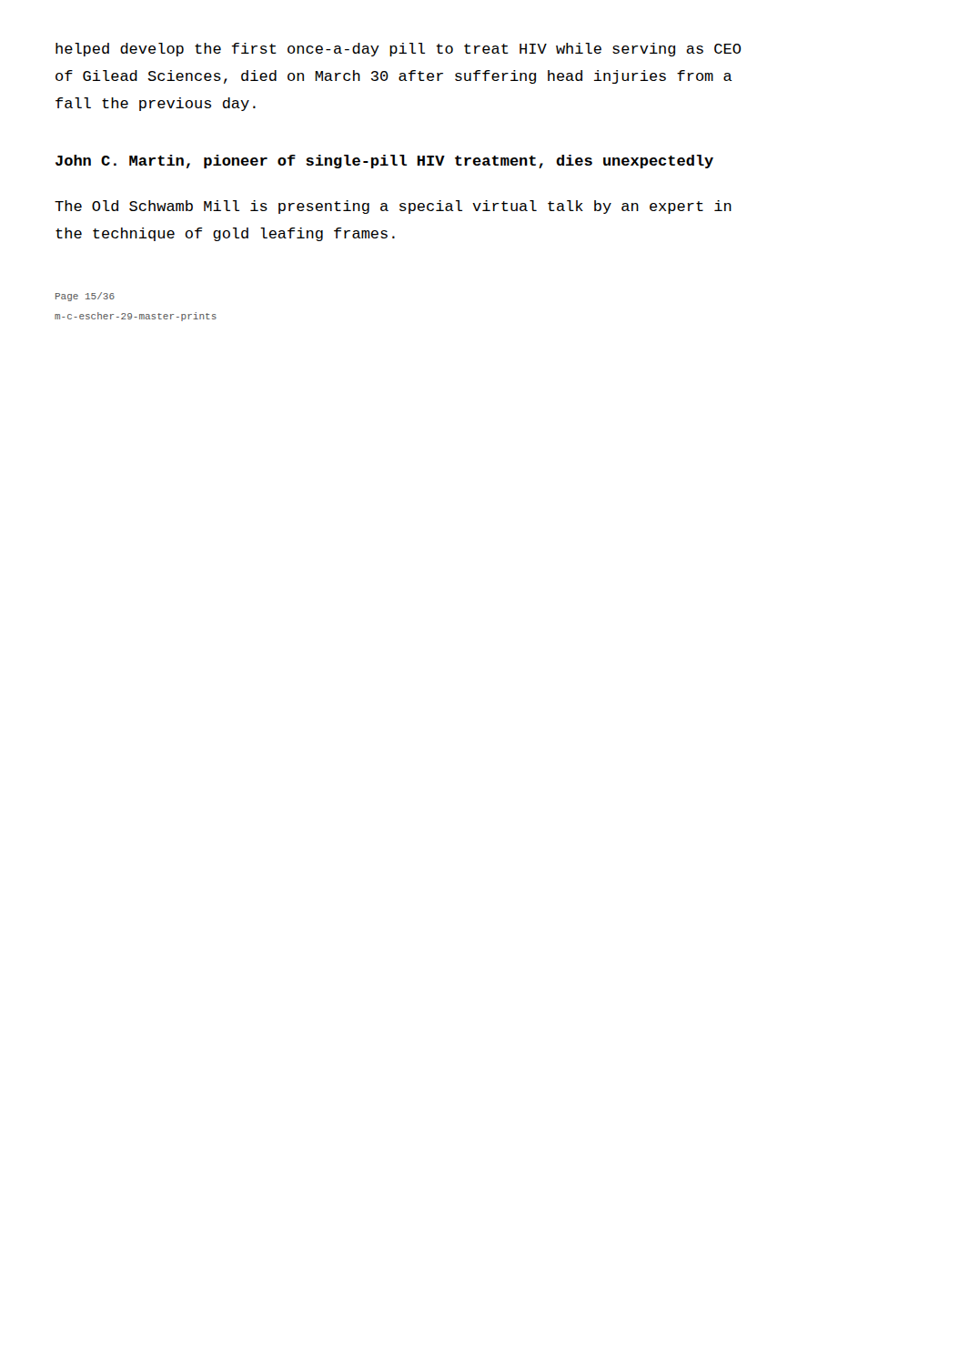helped develop the first once-a-day pill to treat HIV while serving as CEO of Gilead Sciences, died on March 30 after suffering head injuries from a fall the previous day.
John C. Martin, pioneer of single-pill HIV treatment, dies unexpectedly
The Old Schwamb Mill is presenting a special virtual talk by an expert in the technique of gold leafing frames.
Page 15/36
m-c-escher-29-master-prints